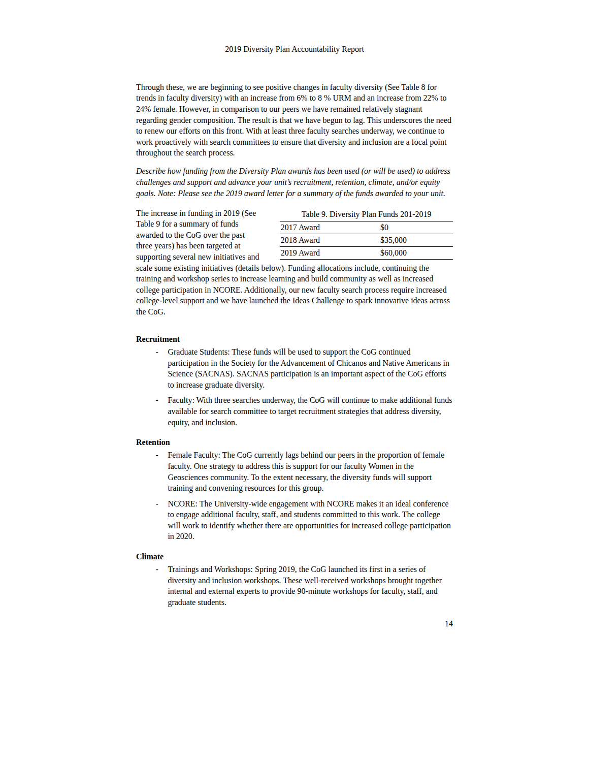2019 Diversity Plan Accountability Report
Through these, we are beginning to see positive changes in faculty diversity (See Table 8 for trends in faculty diversity) with an increase from 6% to 8 % URM and an increase from 22% to 24% female. However, in comparison to our peers we have remained relatively stagnant regarding gender composition. The result is that we have begun to lag. This underscores the need to renew our efforts on this front. With at least three faculty searches underway, we continue to work proactively with search committees to ensure that diversity and inclusion are a focal point throughout the search process.
Describe how funding from the Diversity Plan awards has been used (or will be used) to address challenges and support and advance your unit’s recruitment, retention, climate, and/or equity goals. Note: Please see the 2019 award letter for a summary of the funds awarded to your unit.
Table 9. Diversity Plan Funds 201-2019
| 2017 Award | $0 |
| 2018 Award | $35,000 |
| 2019 Award | $60,000 |
The increase in funding in 2019 (See Table 9 for a summary of funds awarded to the CoG over the past three years) has been targeted at supporting several new initiatives and scale some existing initiatives (details below). Funding allocations include, continuing the training and workshop series to increase learning and build community as well as increased college participation in NCORE. Additionally, our new faculty search process require increased college-level support and we have launched the Ideas Challenge to spark innovative ideas across the CoG.
Recruitment
Graduate Students: These funds will be used to support the CoG continued participation in the Society for the Advancement of Chicanos and Native Americans in Science (SACNAS). SACNAS participation is an important aspect of the CoG efforts to increase graduate diversity.
Faculty: With three searches underway, the CoG will continue to make additional funds available for search committee to target recruitment strategies that address diversity, equity, and inclusion.
Retention
Female Faculty: The CoG currently lags behind our peers in the proportion of female faculty. One strategy to address this is support for our faculty Women in the Geosciences community. To the extent necessary, the diversity funds will support training and convening resources for this group.
NCORE: The University-wide engagement with NCORE makes it an ideal conference to engage additional faculty, staff, and students committed to this work. The college will work to identify whether there are opportunities for increased college participation in 2020.
Climate
Trainings and Workshops: Spring 2019, the CoG launched its first in a series of diversity and inclusion workshops. These well-received workshops brought together internal and external experts to provide 90-minute workshops for faculty, staff, and graduate students.
14